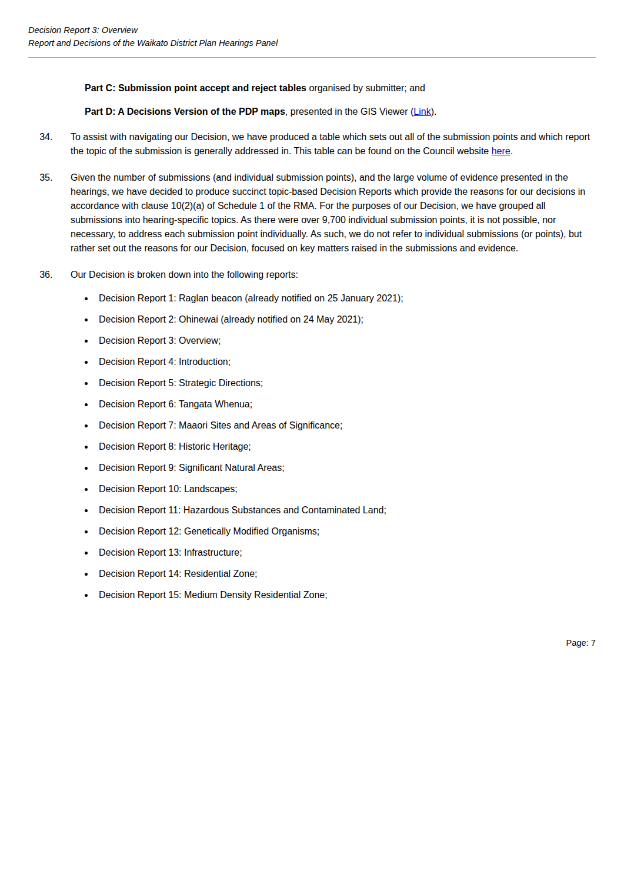Decision Report 3: Overview
Report and Decisions of the Waikato District Plan Hearings Panel
Part C: Submission point accept and reject tables organised by submitter; and
Part D: A Decisions Version of the PDP maps, presented in the GIS Viewer (Link).
To assist with navigating our Decision, we have produced a table which sets out all of the submission points and which report the topic of the submission is generally addressed in. This table can be found on the Council website here.
Given the number of submissions (and individual submission points), and the large volume of evidence presented in the hearings, we have decided to produce succinct topic-based Decision Reports which provide the reasons for our decisions in accordance with clause 10(2)(a) of Schedule 1 of the RMA. For the purposes of our Decision, we have grouped all submissions into hearing-specific topics. As there were over 9,700 individual submission points, it is not possible, nor necessary, to address each submission point individually. As such, we do not refer to individual submissions (or points), but rather set out the reasons for our Decision, focused on key matters raised in the submissions and evidence.
Our Decision is broken down into the following reports:
Decision Report 1: Raglan beacon (already notified on 25 January 2021);
Decision Report 2: Ohinewai (already notified on 24 May 2021);
Decision Report 3: Overview;
Decision Report 4: Introduction;
Decision Report 5: Strategic Directions;
Decision Report 6: Tangata Whenua;
Decision Report 7: Maaori Sites and Areas of Significance;
Decision Report 8: Historic Heritage;
Decision Report 9: Significant Natural Areas;
Decision Report 10: Landscapes;
Decision Report 11: Hazardous Substances and Contaminated Land;
Decision Report 12: Genetically Modified Organisms;
Decision Report 13: Infrastructure;
Decision Report 14: Residential Zone;
Decision Report 15: Medium Density Residential Zone;
Page: 7